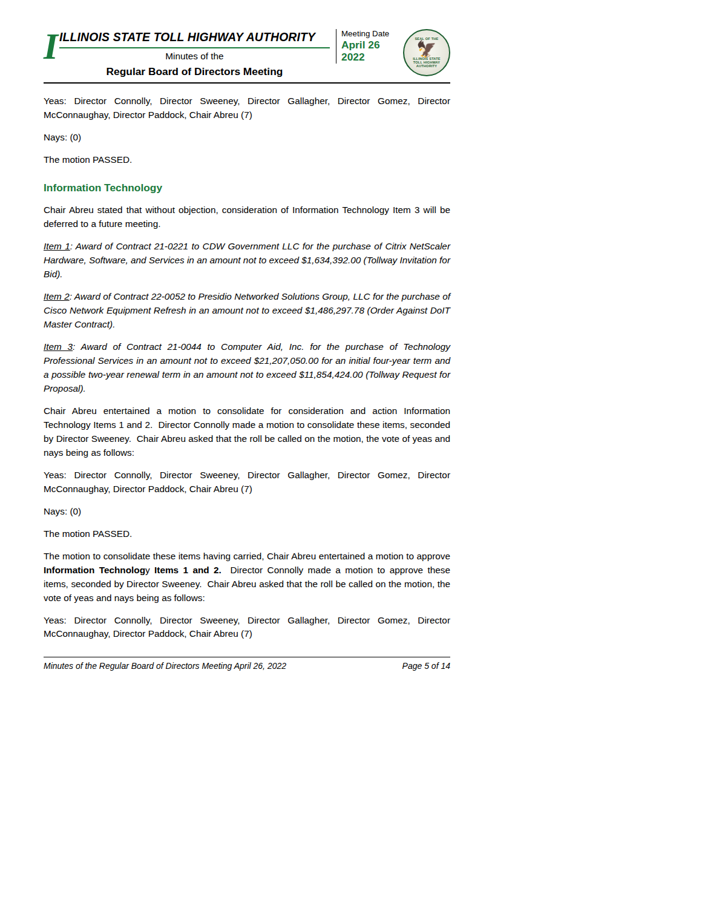I
ILLINOIS STATE TOLL HIGHWAY AUTHORITY
Minutes of the
Regular Board of Directors Meeting
Meeting Date
April 26
2022
SEAL OF THE 🦅 ILLINOIS STATE
TOLL HIGHWAY
AUTHORITY
Yeas: Director Connolly, Director Sweeney, Director Gallagher, Director Gomez, Director McConnaughay, Director Paddock, Chair Abreu (7)
Nays: (0)
The motion PASSED.
Information Technology
Chair Abreu stated that without objection, consideration of Information Technology Item 3 will be deferred to a future meeting.
Item 1: Award of Contract 21-0221 to CDW Government LLC for the purchase of Citrix NetScaler Hardware, Software, and Services in an amount not to exceed $1,634,392.00 (Tollway Invitation for Bid).
Item 2: Award of Contract 22-0052 to Presidio Networked Solutions Group, LLC for the purchase of Cisco Network Equipment Refresh in an amount not to exceed $1,486,297.78 (Order Against DoIT Master Contract).
Item 3: Award of Contract 21-0044 to Computer Aid, Inc. for the purchase of Technology Professional Services in an amount not to exceed $21,207,050.00 for an initial four-year term and a possible two-year renewal term in an amount not to exceed $11,854,424.00 (Tollway Request for Proposal).
Chair Abreu entertained a motion to consolidate for consideration and action Information Technology Items 1 and 2. Director Connolly made a motion to consolidate these items, seconded by Director Sweeney. Chair Abreu asked that the roll be called on the motion, the vote of yeas and nays being as follows:
Yeas: Director Connolly, Director Sweeney, Director Gallagher, Director Gomez, Director McConnaughay, Director Paddock, Chair Abreu (7)
Nays: (0)
The motion PASSED.
The motion to consolidate these items having carried, Chair Abreu entertained a motion to approve Information Technology Items 1 and 2. Director Connolly made a motion to approve these items, seconded by Director Sweeney. Chair Abreu asked that the roll be called on the motion, the vote of yeas and nays being as follows:
Yeas: Director Connolly, Director Sweeney, Director Gallagher, Director Gomez, Director McConnaughay, Director Paddock, Chair Abreu (7)
Minutes of the Regular Board of Directors Meeting April 26, 2022 Page 5 of 14